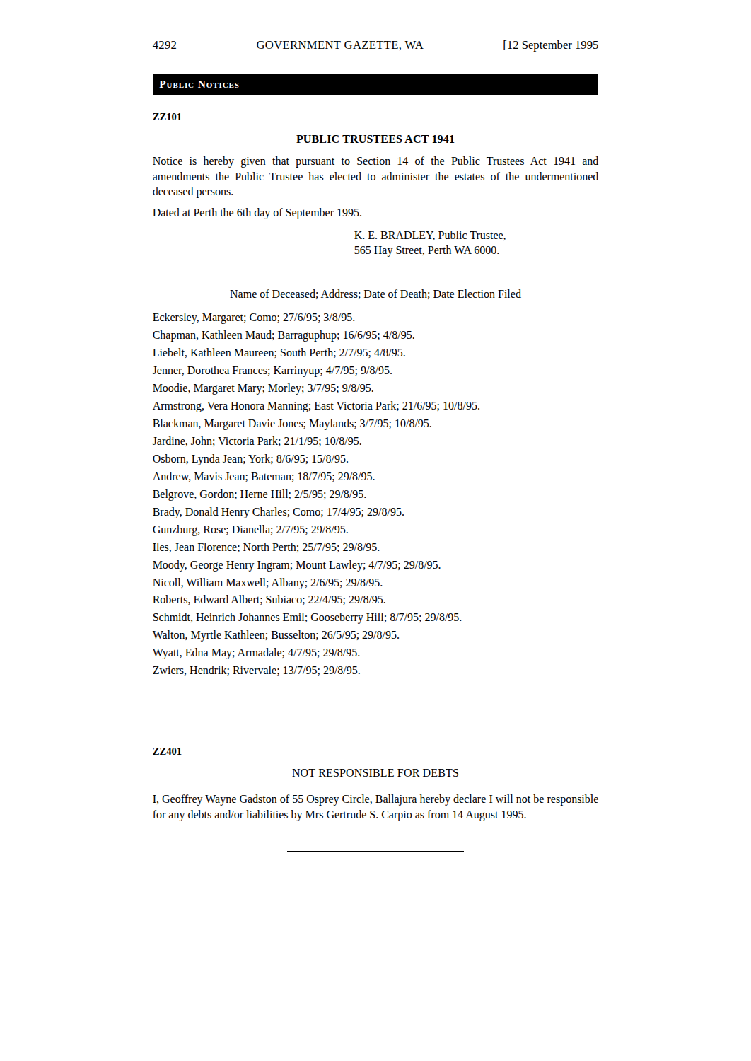4292 GOVERNMENT GAZETTE, WA [12 September 1995
Public Notices
ZZ101
PUBLIC TRUSTEES ACT 1941
Notice is hereby given that pursuant to Section 14 of the Public Trustees Act 1941 and amendments the Public Trustee has elected to administer the estates of the undermentioned deceased persons.
Dated at Perth the 6th day of September 1995.
K. E. BRADLEY, Public Trustee,
565 Hay Street, Perth WA 6000.
Name of Deceased; Address; Date of Death; Date Election Filed
Eckersley, Margaret; Como; 27/6/95; 3/8/95.
Chapman, Kathleen Maud; Barraguphup; 16/6/95; 4/8/95.
Liebelt, Kathleen Maureen; South Perth; 2/7/95; 4/8/95.
Jenner, Dorothea Frances; Karrinyup; 4/7/95; 9/8/95.
Moodie, Margaret Mary; Morley; 3/7/95; 9/8/95.
Armstrong, Vera Honora Manning; East Victoria Park; 21/6/95; 10/8/95.
Blackman, Margaret Davie Jones; Maylands; 3/7/95; 10/8/95.
Jardine, John; Victoria Park; 21/1/95; 10/8/95.
Osborn, Lynda Jean; York; 8/6/95; 15/8/95.
Andrew, Mavis Jean; Bateman; 18/7/95; 29/8/95.
Belgrove, Gordon; Herne Hill; 2/5/95; 29/8/95.
Brady, Donald Henry Charles; Como; 17/4/95; 29/8/95.
Gunzburg, Rose; Dianella; 2/7/95; 29/8/95.
Iles, Jean Florence; North Perth; 25/7/95; 29/8/95.
Moody, George Henry Ingram; Mount Lawley; 4/7/95; 29/8/95.
Nicoll, William Maxwell; Albany; 2/6/95; 29/8/95.
Roberts, Edward Albert; Subiaco; 22/4/95; 29/8/95.
Schmidt, Heinrich Johannes Emil; Gooseberry Hill; 8/7/95; 29/8/95.
Walton, Myrtle Kathleen; Busselton; 26/5/95; 29/8/95.
Wyatt, Edna May; Armadale; 4/7/95; 29/8/95.
Zwiers, Hendrik; Rivervale; 13/7/95; 29/8/95.
ZZ401
NOT RESPONSIBLE FOR DEBTS
I, Geoffrey Wayne Gadston of 55 Osprey Circle, Ballajura hereby declare I will not be responsible for any debts and/or liabilities by Mrs Gertrude S. Carpio as from 14 August 1995.